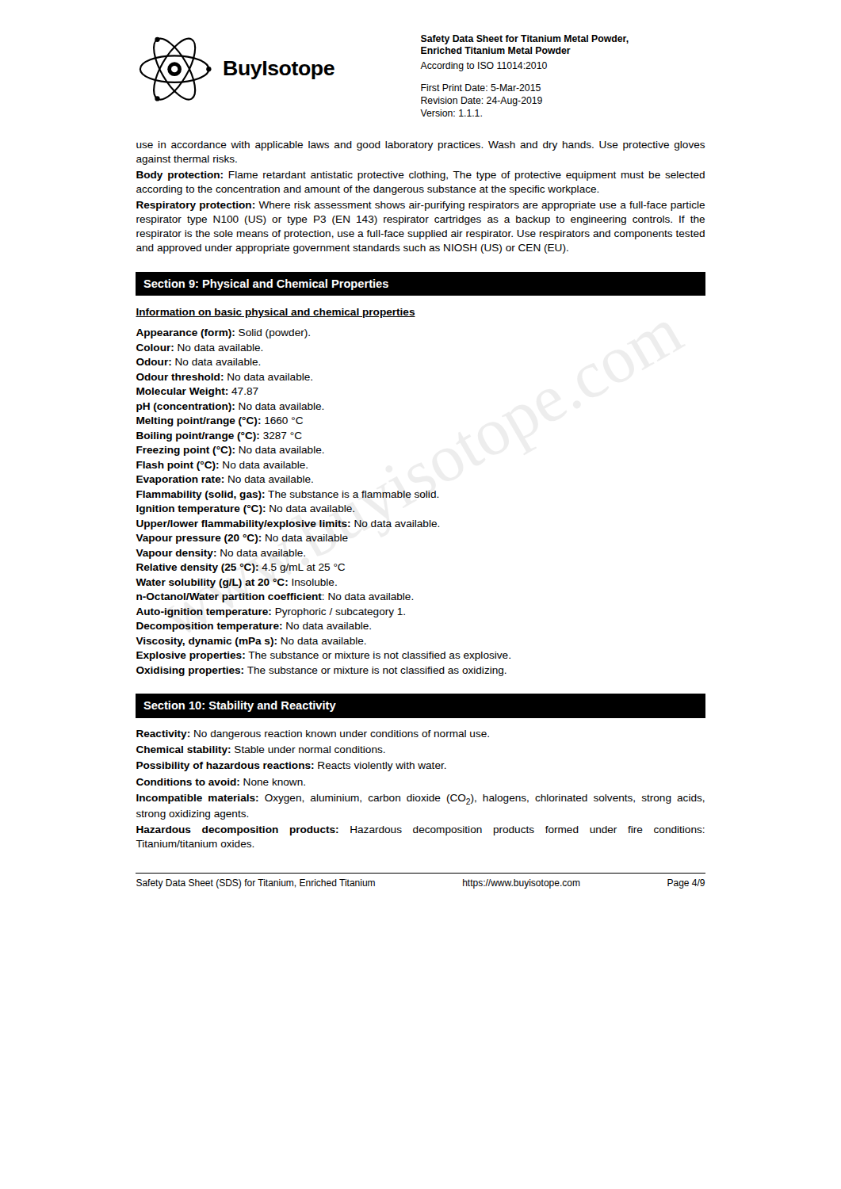www.buyisotope.com
BuyIsotope
Safety Data Sheet for Titanium Metal Powder,
Enriched Titanium Metal Powder
According to ISO 11014:2010
First Print Date: 5-Mar-2015
Revision Date: 24-Aug-2019
Version: 1.1.1.
use in accordance with applicable laws and good laboratory practices. Wash and dry hands. Use protective gloves against thermal risks.
Body protection: Flame retardant antistatic protective clothing, The type of protective equipment must be selected according to the concentration and amount of the dangerous substance at the specific workplace.
Respiratory protection: Where risk assessment shows air-purifying respirators are appropriate use a full-face particle respirator type N100 (US) or type P3 (EN 143) respirator cartridges as a backup to engineering controls. If the respirator is the sole means of protection, use a full-face supplied air respirator. Use respirators and components tested and approved under appropriate government standards such as NIOSH (US) or CEN (EU).
Section 9: Physical and Chemical Properties
Information on basic physical and chemical properties
Appearance (form): Solid (powder).
Colour: No data available.
Odour: No data available.
Odour threshold: No data available.
Molecular Weight: 47.87
pH (concentration): No data available.
Melting point/range (°C): 1660 °C
Boiling point/range (°C): 3287 °C
Freezing point (°C): No data available.
Flash point (°C): No data available.
Evaporation rate: No data available.
Flammability (solid, gas): The substance is a flammable solid.
Ignition temperature (°C): No data available.
Upper/lower flammability/explosive limits: No data available.
Vapour pressure (20 °C): No data available
Vapour density: No data available.
Relative density (25 °C): 4.5 g/mL at 25 °C
Water solubility (g/L) at 20 °C: Insoluble.
n-Octanol/Water partition coefficient: No data available.
Auto-ignition temperature: Pyrophoric / subcategory 1.
Decomposition temperature: No data available.
Viscosity, dynamic (mPa s): No data available.
Explosive properties: The substance or mixture is not classified as explosive.
Oxidising properties: The substance or mixture is not classified as oxidizing.
Section 10: Stability and Reactivity
Reactivity: No dangerous reaction known under conditions of normal use.
Chemical stability: Stable under normal conditions.
Possibility of hazardous reactions: Reacts violently with water.
Conditions to avoid: None known.
Incompatible materials: Oxygen, aluminium, carbon dioxide (CO2), halogens, chlorinated solvents, strong acids, strong oxidizing agents.
Hazardous decomposition products: Hazardous decomposition products formed under fire conditions: Titanium/titanium oxides.
Safety Data Sheet (SDS) for Titanium, Enriched Titanium
https://www.buyisotope.com
Page 4/9